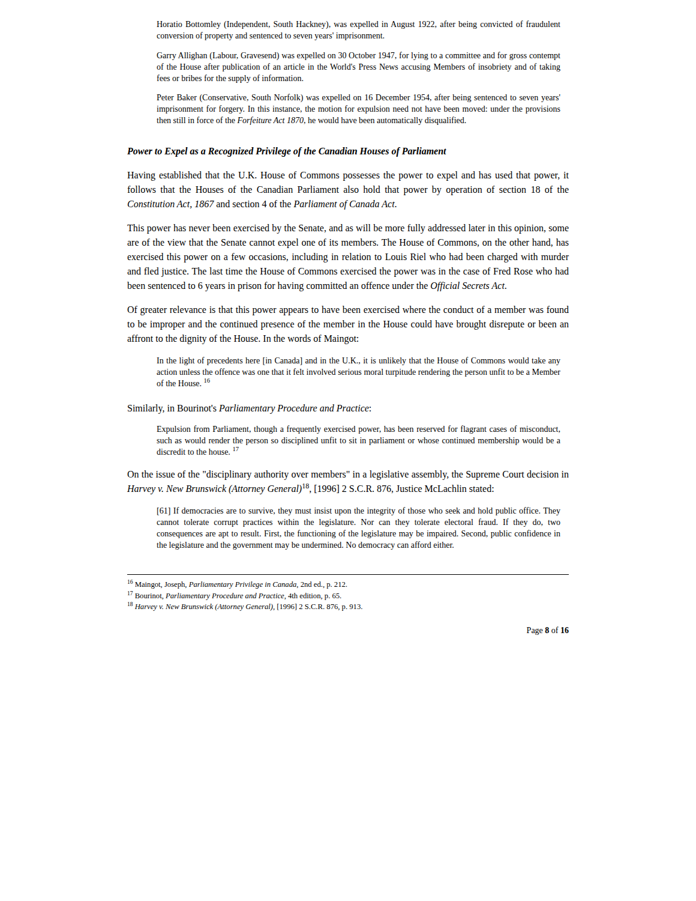Horatio Bottomley (Independent, South Hackney), was expelled in August 1922, after being convicted of fraudulent conversion of property and sentenced to seven years' imprisonment.
Garry Allighan (Labour, Gravesend) was expelled on 30 October 1947, for lying to a committee and for gross contempt of the House after publication of an article in the World's Press News accusing Members of insobriety and of taking fees or bribes for the supply of information.
Peter Baker (Conservative, South Norfolk) was expelled on 16 December 1954, after being sentenced to seven years' imprisonment for forgery. In this instance, the motion for expulsion need not have been moved: under the provisions then still in force of the Forfeiture Act 1870, he would have been automatically disqualified.
Power to Expel as a Recognized Privilege of the Canadian Houses of Parliament
Having established that the U.K. House of Commons possesses the power to expel and has used that power, it follows that the Houses of the Canadian Parliament also hold that power by operation of section 18 of the Constitution Act, 1867 and section 4 of the Parliament of Canada Act.
This power has never been exercised by the Senate, and as will be more fully addressed later in this opinion, some are of the view that the Senate cannot expel one of its members. The House of Commons, on the other hand, has exercised this power on a few occasions, including in relation to Louis Riel who had been charged with murder and fled justice. The last time the House of Commons exercised the power was in the case of Fred Rose who had been sentenced to 6 years in prison for having committed an offence under the Official Secrets Act.
Of greater relevance is that this power appears to have been exercised where the conduct of a member was found to be improper and the continued presence of the member in the House could have brought disrepute or been an affront to the dignity of the House. In the words of Maingot:
In the light of precedents here [in Canada] and in the U.K., it is unlikely that the House of Commons would take any action unless the offence was one that it felt involved serious moral turpitude rendering the person unfit to be a Member of the House. 16
Similarly, in Bourinot's Parliamentary Procedure and Practice:
Expulsion from Parliament, though a frequently exercised power, has been reserved for flagrant cases of misconduct, such as would render the person so disciplined unfit to sit in parliament or whose continued membership would be a discredit to the house. 17
On the issue of the "disciplinary authority over members" in a legislative assembly, the Supreme Court decision in Harvey v. New Brunswick (Attorney General)18, [1996] 2 S.C.R. 876, Justice McLachlin stated:
[61] If democracies are to survive, they must insist upon the integrity of those who seek and hold public office. They cannot tolerate corrupt practices within the legislature. Nor can they tolerate electoral fraud. If they do, two consequences are apt to result. First, the functioning of the legislature may be impaired. Second, public confidence in the legislature and the government may be undermined. No democracy can afford either.
16 Maingot, Joseph, Parliamentary Privilege in Canada, 2nd ed., p. 212.
17 Bourinot, Parliamentary Procedure and Practice, 4th edition, p. 65.
18 Harvey v. New Brunswick (Attorney General), [1996] 2 S.C.R. 876, p. 913.
Page 8 of 16